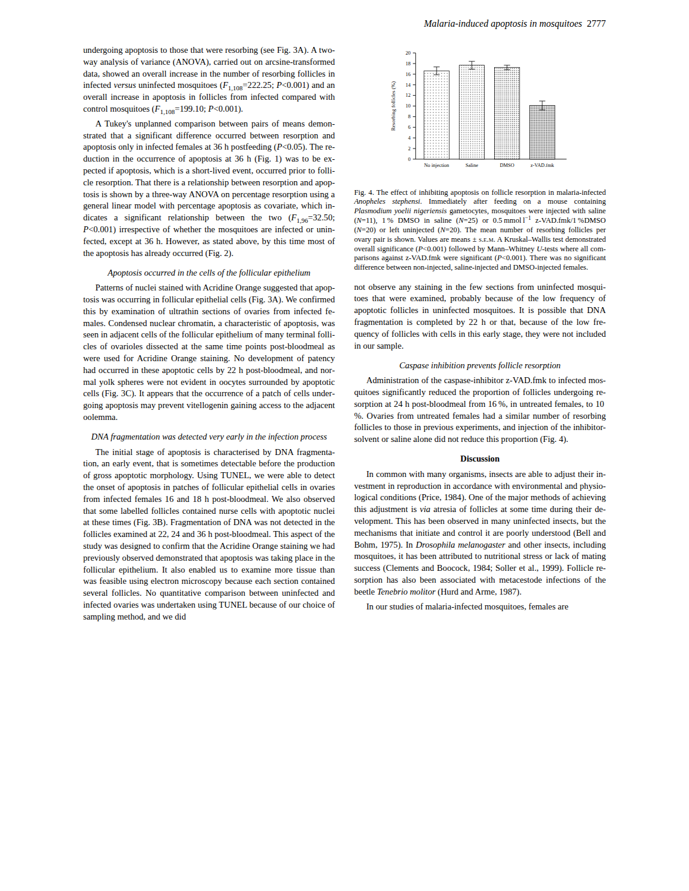Malaria-induced apoptosis in mosquitoes 2777
undergoing apoptosis to those that were resorbing (see Fig. 3A). A two-way analysis of variance (ANOVA), carried out on arcsine-transformed data, showed an overall increase in the number of resorbing follicles in infected versus uninfected mosquitoes (F1,108=222.25; P<0.001) and an overall increase in apoptosis in follicles from infected compared with control mosquitoes (F1,108=199.10; P<0.001).
A Tukey's unplanned comparison between pairs of means demonstrated that a significant difference occurred between resorption and apoptosis only in infected females at 36 h postfeeding (P<0.05). The reduction in the occurrence of apoptosis at 36 h (Fig. 1) was to be expected if apoptosis, which is a short-lived event, occurred prior to follicle resorption. That there is a relationship between resorption and apoptosis is shown by a three-way ANOVA on percentage resorption using a general linear model with percentage apoptosis as covariate, which indicates a significant relationship between the two (F1,96=32.50; P<0.001) irrespective of whether the mosquitoes are infected or uninfected, except at 36 h. However, as stated above, by this time most of the apoptosis has already occurred (Fig. 2).
Apoptosis occurred in the cells of the follicular epithelium
Patterns of nuclei stained with Acridine Orange suggested that apoptosis was occurring in follicular epithelial cells (Fig. 3A). We confirmed this by examination of ultrathin sections of ovaries from infected females. Condensed nuclear chromatin, a characteristic of apoptosis, was seen in adjacent cells of the follicular epithelium of many terminal follicles of ovarioles dissected at the same time points post-bloodmeal as were used for Acridine Orange staining. No development of patency had occurred in these apoptotic cells by 22 h post-bloodmeal, and normal yolk spheres were not evident in oocytes surrounded by apoptotic cells (Fig. 3C). It appears that the occurrence of a patch of cells undergoing apoptosis may prevent vitellogenin gaining access to the adjacent oolemma.
DNA fragmentation was detected very early in the infection process
The initial stage of apoptosis is characterised by DNA fragmentation, an early event, that is sometimes detectable before the production of gross apoptotic morphology. Using TUNEL, we were able to detect the onset of apoptosis in patches of follicular epithelial cells in ovaries from infected females 16 and 18 h post-bloodmeal. We also observed that some labelled follicles contained nurse cells with apoptotic nuclei at these times (Fig. 3B). Fragmentation of DNA was not detected in the follicles examined at 22, 24 and 36 h post-bloodmeal. This aspect of the study was designed to confirm that the Acridine Orange staining we had previously observed demonstrated that apoptosis was taking place in the follicular epithelium. It also enabled us to examine more tissue than was feasible using electron microscopy because each section contained several follicles. No quantitative comparison between uninfected and infected ovaries was undertaken using TUNEL because of our choice of sampling method, and we did
0 2 4 6 8 10 12 14 16 18 20 Resorbing follicles (%) No injection Saline DMSO z-VAD.fmk
Fig. 4. The effect of inhibiting apoptosis on follicle resorption in malaria-infected Anopheles stephensi. Immediately after feeding on a mouse containing Plasmodium yoelii nigeriensis gametocytes, mosquitoes were injected with saline (N=11), 1 % DMSO in saline (N=25) or 0.5 mmol l−1 z-VAD.fmk/1 %DMSO (N=20) or left uninjected (N=20). The mean number of resorbing follicles per ovary pair is shown. Values are means ± s.e.m. A Kruskal–Wallis test demonstrated overall significance (P<0.001) followed by Mann–Whitney U-tests where all comparisons against z-VAD.fmk were significant (P<0.001). There was no significant difference between non-injected, saline-injected and DMSO-injected females.
not observe any staining in the few sections from uninfected mosquitoes that were examined, probably because of the low frequency of apoptotic follicles in uninfected mosquitoes. It is possible that DNA fragmentation is completed by 22 h or that, because of the low frequency of follicles with cells in this early stage, they were not included in our sample.
Caspase inhibition prevents follicle resorption
Administration of the caspase-inhibitor z-VAD.fmk to infected mosquitoes significantly reduced the proportion of follicles undergoing resorption at 24 h post-bloodmeal from 16 %, in untreated females, to 10 %. Ovaries from untreated females had a similar number of resorbing follicles to those in previous experiments, and injection of the inhibitor-solvent or saline alone did not reduce this proportion (Fig. 4).
Discussion
In common with many organisms, insects are able to adjust their investment in reproduction in accordance with environmental and physiological conditions (Price, 1984). One of the major methods of achieving this adjustment is via atresia of follicles at some time during their development. This has been observed in many uninfected insects, but the mechanisms that initiate and control it are poorly understood (Bell and Bohm, 1975). In Drosophila melanogaster and other insects, including mosquitoes, it has been attributed to nutritional stress or lack of mating success (Clements and Boocock, 1984; Soller et al., 1999). Follicle resorption has also been associated with metacestode infections of the beetle Tenebrio molitor (Hurd and Arme, 1987).
In our studies of malaria-infected mosquitoes, females are